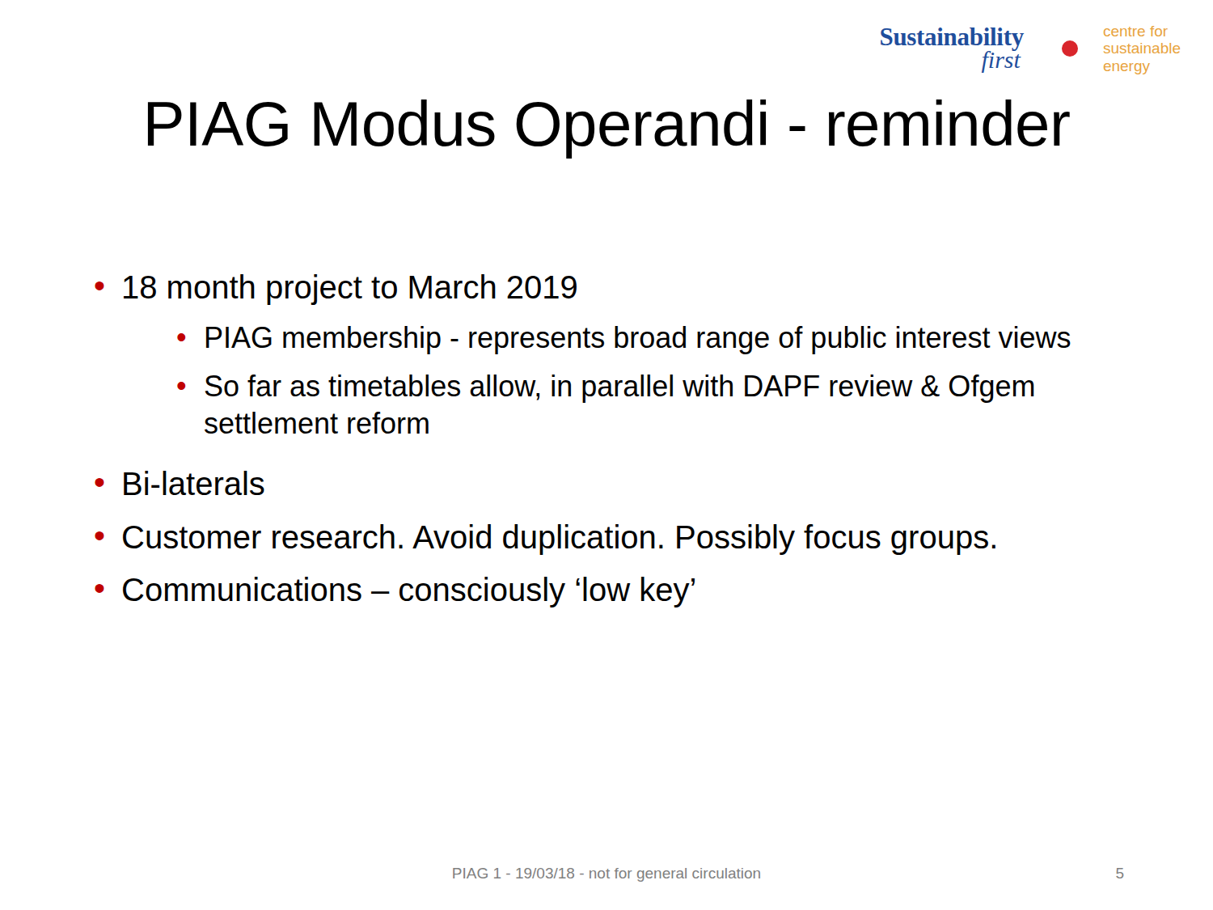Sustainability
first
centre for
sustainable
energy
PIAG Modus Operandi - reminder
18 month project to March 2019
PIAG membership - represents broad range of public interest views
So far as timetables allow, in parallel with DAPF review & Ofgem settlement reform
Bi-laterals
Customer research. Avoid duplication. Possibly focus groups.
Communications – consciously ‘low key’
PIAG 1 - 19/03/18 - not for general circulation
5